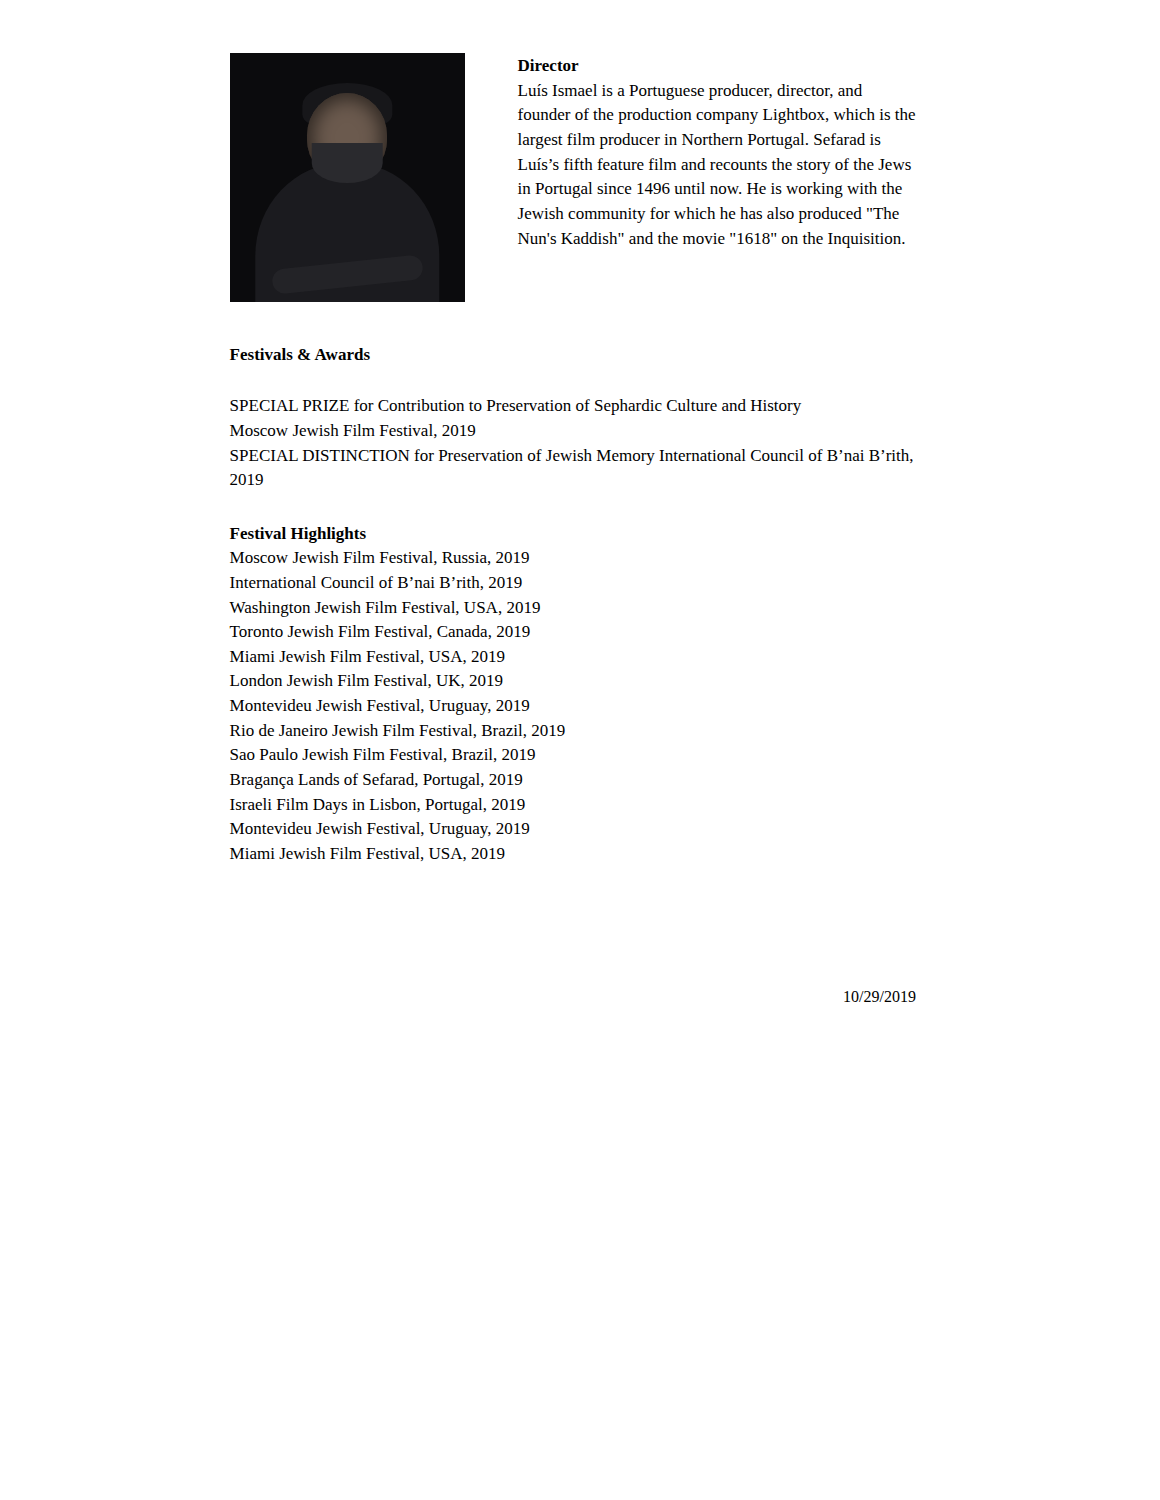Director
Luís Ismael is a Portuguese producer, director, and founder of the production company Lightbox, which is the largest film producer in Northern Portugal. Sefarad is Luís’s fifth feature film and recounts the story of the Jews in Portugal since 1496 until now. He is working with the Jewish community for which he has also produced "The Nun's Kaddish" and the movie "1618" on the Inquisition.
Festivals & Awards
SPECIAL PRIZE for Contribution to Preservation of Sephardic Culture and History
Moscow Jewish Film Festival, 2019
SPECIAL DISTINCTION for Preservation of Jewish Memory International Council of B’nai B’rith, 2019
Festival Highlights
Moscow Jewish Film Festival, Russia, 2019
International Council of B’nai B’rith, 2019
Washington Jewish Film Festival, USA, 2019
Toronto Jewish Film Festival, Canada, 2019
Miami Jewish Film Festival, USA, 2019
London Jewish Film Festival, UK, 2019
Montevideu Jewish Festival, Uruguay, 2019
Rio de Janeiro Jewish Film Festival, Brazil, 2019
Sao Paulo Jewish Film Festival, Brazil, 2019
Bragança Lands of Sefarad, Portugal, 2019
Israeli Film Days in Lisbon, Portugal, 2019
Montevideu Jewish Festival, Uruguay, 2019
Miami Jewish Film Festival, USA, 2019
10/29/2019